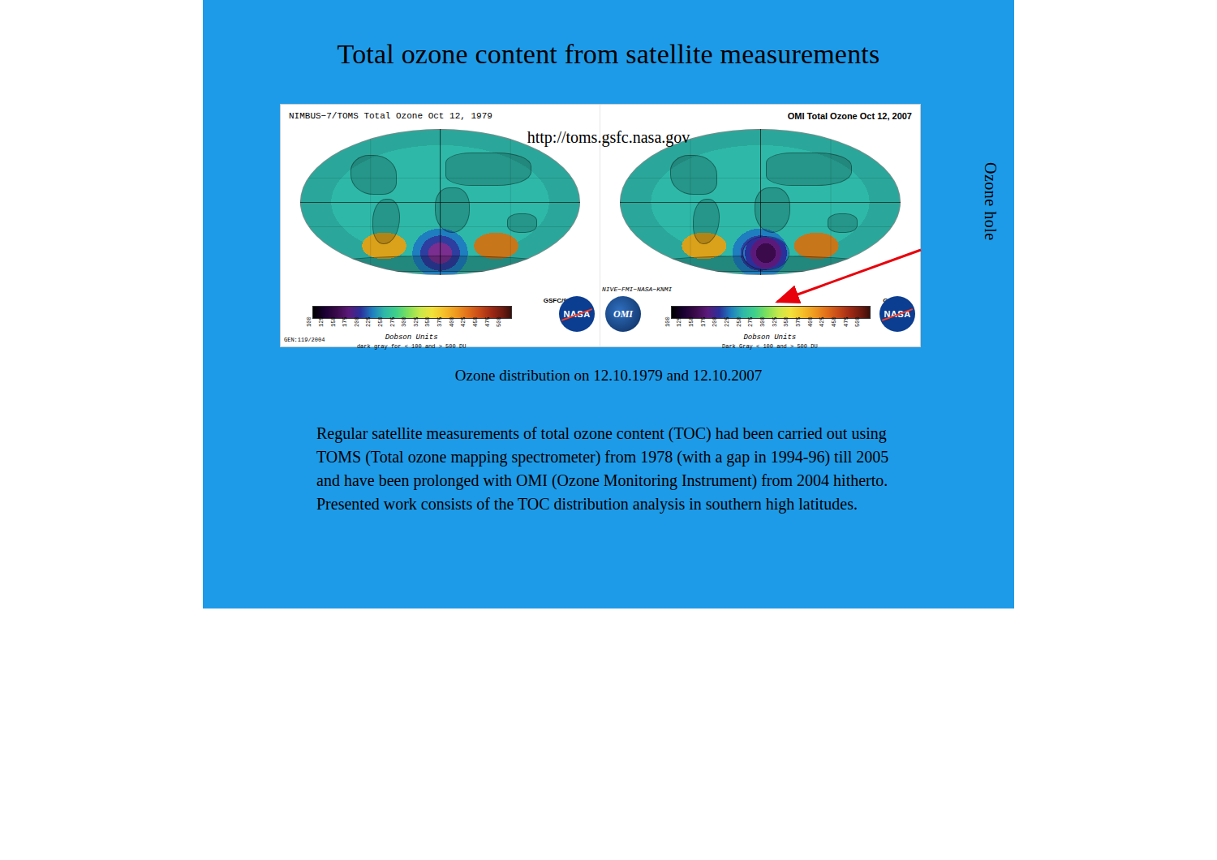Total ozone content from satellite measurements
NIMBUS−7/TOMS Total Ozone Oct 12, 1979
100 125 150 175 200 225 250 275 300 325 350 375 400 425 450 475 500
Dobson Units
dark gray for < 100 and > 500 DU
GSFC/916
GEN:119/2004
NASA
OMI Total Ozone Oct 12, 2007
NIVE−FMI−NASA−KNMI
OMI
100 125 150 175 200 225 250 275 300 325 350 375 400 425 450 475 500
Dobson Units
Dark Gray < 100 and > 500 DU
GSFC
NASA
http://toms.gsfc.nasa.gov
Ozone hole
Ozone distribution on 12.10.1979 and 12.10.2007
Regular satellite measurements of total ozone content (TOC) had been carried out using TOMS (Total ozone mapping spectrometer) from 1978 (with a gap in 1994-96) till 2005 and have been prolonged with OMI (Ozone Monitoring Instrument) from 2004 hitherto. Presented work consists of the TOC distribution analysis in southern high latitudes.